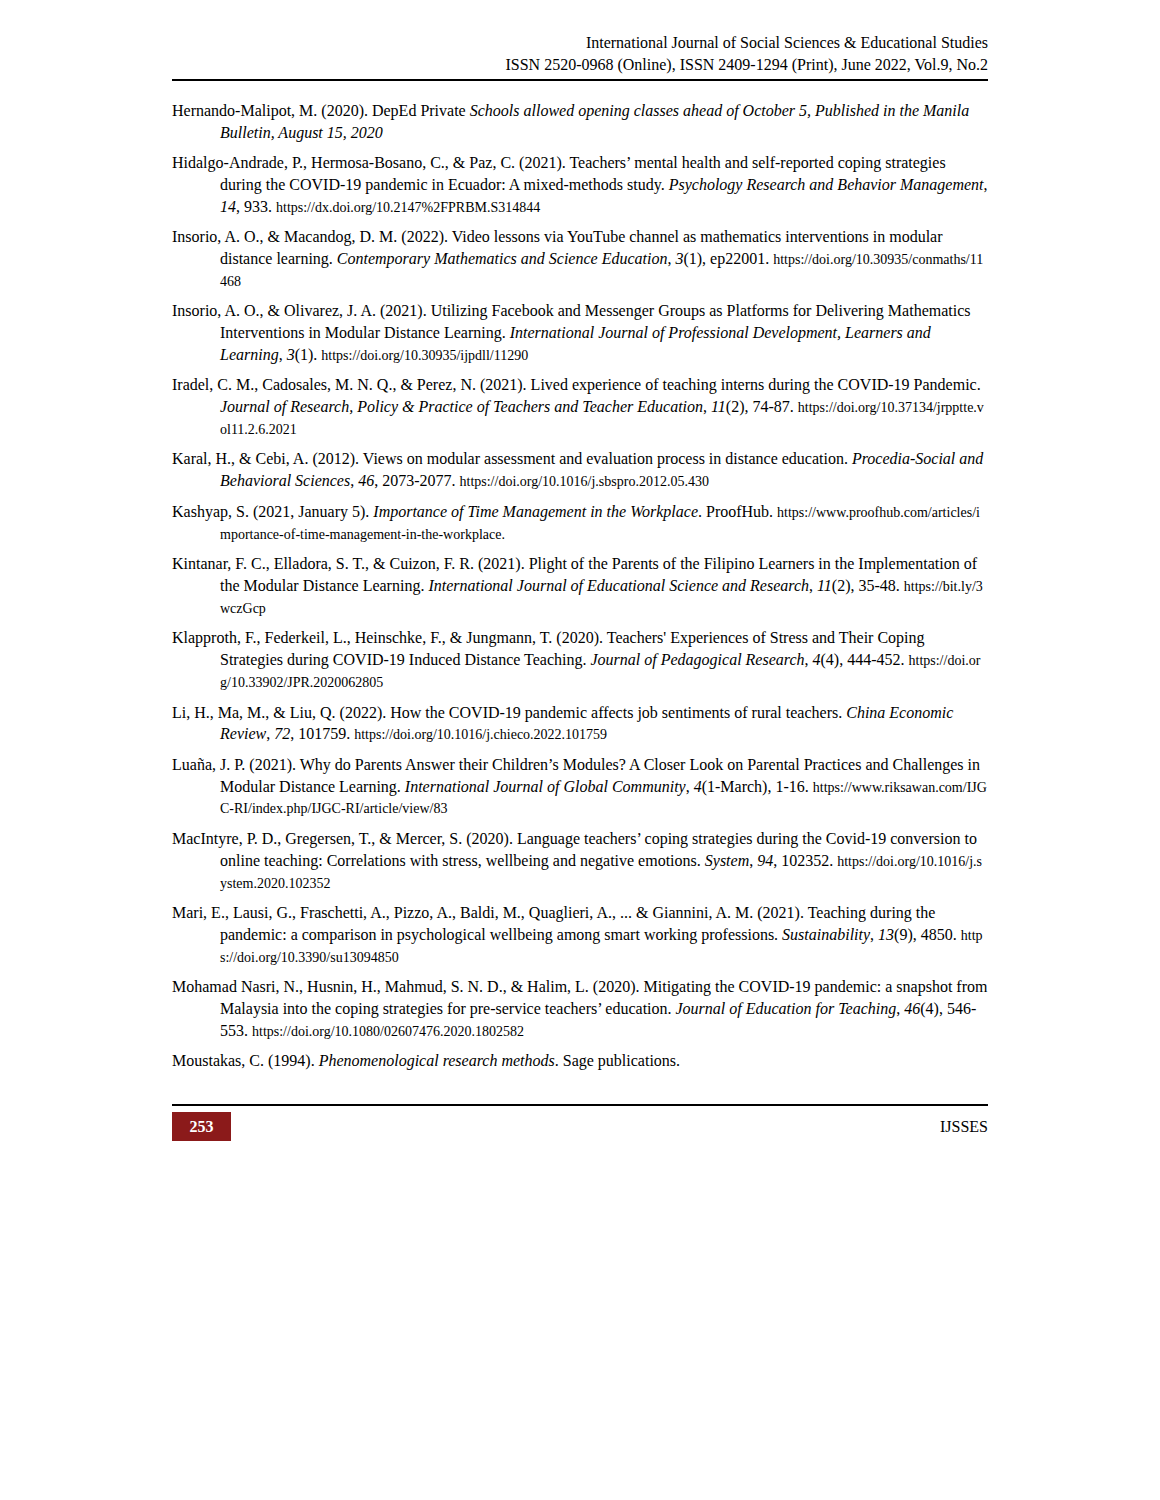International Journal of Social Sciences & Educational Studies ISSN 2520-0968 (Online), ISSN 2409-1294 (Print), June 2022, Vol.9, No.2
Hernando-Malipot, M. (2020). DepEd Private Schools allowed opening classes ahead of October 5, Published in the Manila Bulletin, August 15, 2020
Hidalgo-Andrade, P., Hermosa-Bosano, C., & Paz, C. (2021). Teachers’ mental health and self-reported coping strategies during the COVID-19 pandemic in Ecuador: A mixed-methods study. Psychology Research and Behavior Management, 14, 933. https://dx.doi.org/10.2147%2FPRBM.S314844
Insorio, A. O., & Macandog, D. M. (2022). Video lessons via YouTube channel as mathematics interventions in modular distance learning. Contemporary Mathematics and Science Education, 3(1), ep22001. https://doi.org/10.30935/conmaths/11468
Insorio, A. O., & Olivarez, J. A. (2021). Utilizing Facebook and Messenger Groups as Platforms for Delivering Mathematics Interventions in Modular Distance Learning. International Journal of Professional Development, Learners and Learning, 3(1). https://doi.org/10.30935/ijpdll/11290
Iradel, C. M., Cadosales, M. N. Q., & Perez, N. (2021). Lived experience of teaching interns during the COVID-19 Pandemic. Journal of Research, Policy & Practice of Teachers and Teacher Education, 11(2), 74-87. https://doi.org/10.37134/jrpptte.vol11.2.6.2021
Karal, H., & Cebi, A. (2012). Views on modular assessment and evaluation process in distance education. Procedia-Social and Behavioral Sciences, 46, 2073-2077. https://doi.org/10.1016/j.sbspro.2012.05.430
Kashyap, S. (2021, January 5). Importance of Time Management in the Workplace. ProofHub. https://www.proofhub.com/articles/importance-of-time-management-in-the-workplace.
Kintanar, F. C., Elladora, S. T., & Cuizon, F. R. (2021). Plight of the Parents of the Filipino Learners in the Implementation of the Modular Distance Learning. International Journal of Educational Science and Research, 11(2), 35-48. https://bit.ly/3wczGcp
Klapproth, F., Federkeil, L., Heinschke, F., & Jungmann, T. (2020). Teachers' Experiences of Stress and Their Coping Strategies during COVID-19 Induced Distance Teaching. Journal of Pedagogical Research, 4(4), 444-452. https://doi.org/10.33902/JPR.2020062805
Li, H., Ma, M., & Liu, Q. (2022). How the COVID-19 pandemic affects job sentiments of rural teachers. China Economic Review, 72, 101759. https://doi.org/10.1016/j.chieco.2022.101759
Luaña, J. P. (2021). Why do Parents Answer their Children’s Modules? A Closer Look on Parental Practices and Challenges in Modular Distance Learning. International Journal of Global Community, 4(1-March), 1-16. https://www.riksawan.com/IJGC-RI/index.php/IJGC-RI/article/view/83
MacIntyre, P. D., Gregersen, T., & Mercer, S. (2020). Language teachers’ coping strategies during the Covid-19 conversion to online teaching: Correlations with stress, wellbeing and negative emotions. System, 94, 102352. https://doi.org/10.1016/j.system.2020.102352
Mari, E., Lausi, G., Fraschetti, A., Pizzo, A., Baldi, M., Quaglieri, A., ... & Giannini, A. M. (2021). Teaching during the pandemic: a comparison in psychological wellbeing among smart working professions. Sustainability, 13(9), 4850. https://doi.org/10.3390/su13094850
Mohamad Nasri, N., Husnin, H., Mahmud, S. N. D., & Halim, L. (2020). Mitigating the COVID-19 pandemic: a snapshot from Malaysia into the coping strategies for pre-service teachers’ education. Journal of Education for Teaching, 46(4), 546-553. https://doi.org/10.1080/02607476.2020.1802582
Moustakas, C. (1994). Phenomenological research methods. Sage publications.
253 IJSSES